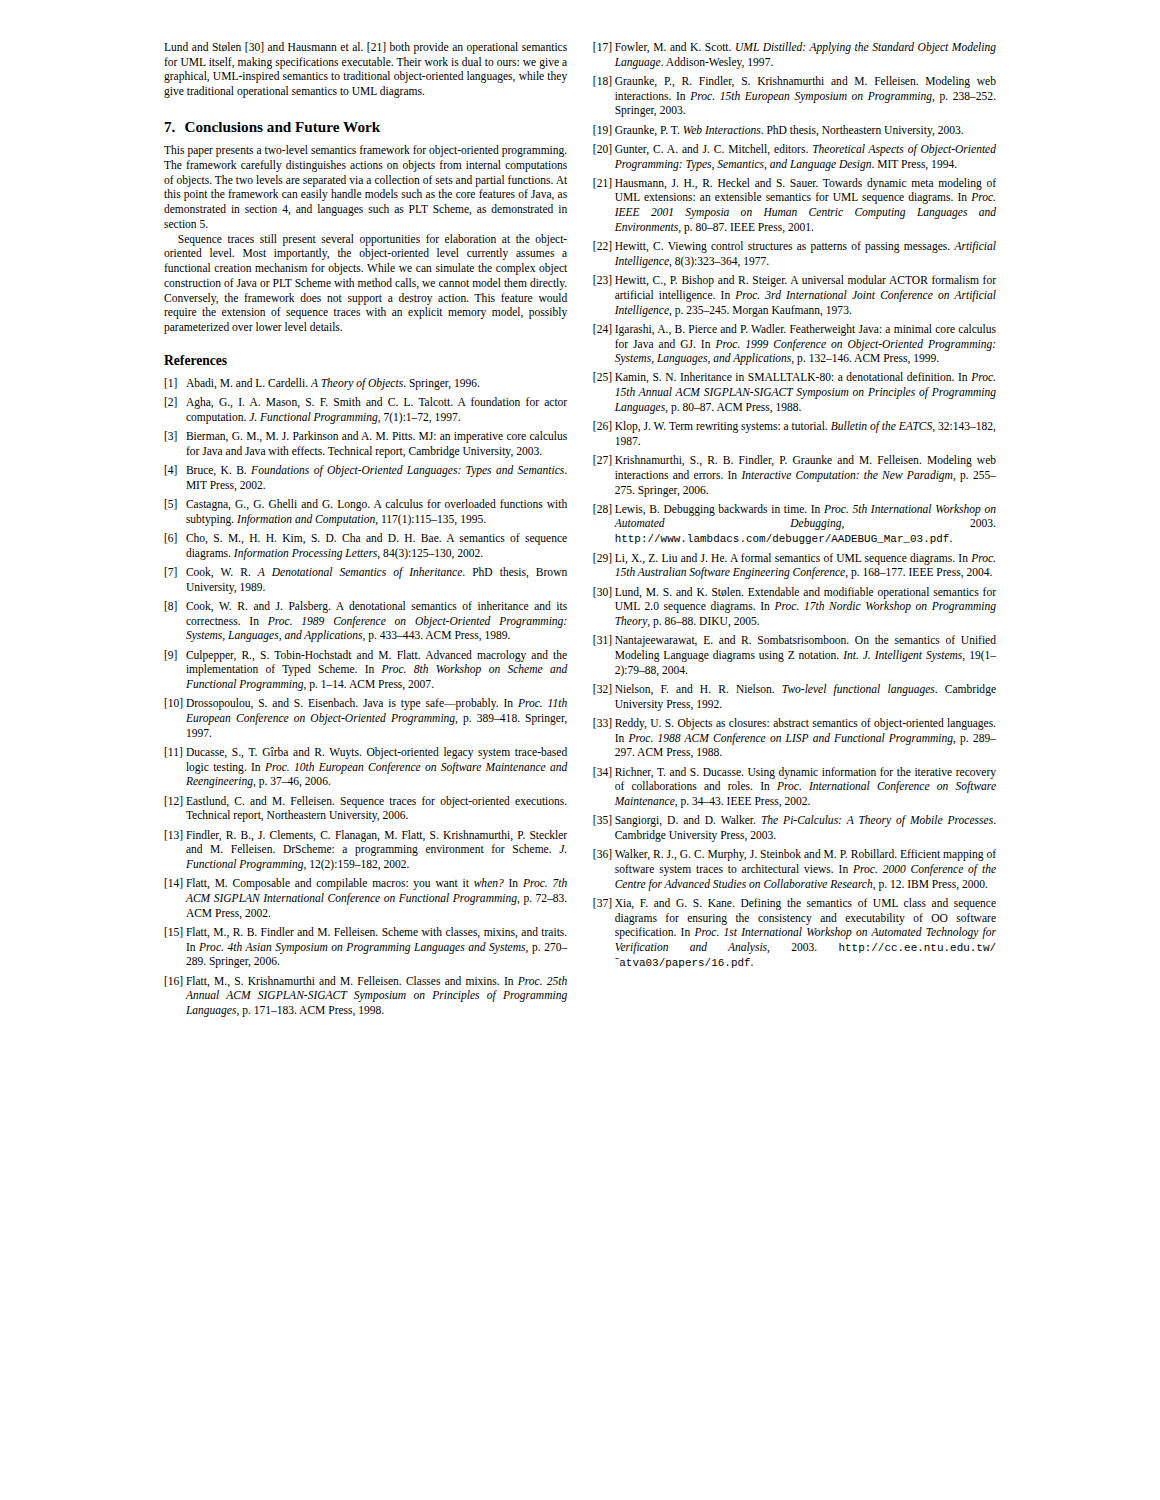Lund and Stølen [30] and Hausmann et al. [21] both provide an operational semantics for UML itself, making specifications executable. Their work is dual to ours: we give a graphical, UML-inspired semantics to traditional object-oriented languages, while they give traditional operational semantics to UML diagrams.
7. Conclusions and Future Work
This paper presents a two-level semantics framework for object-oriented programming. The framework carefully distinguishes actions on objects from internal computations of objects. The two levels are separated via a collection of sets and partial functions. At this point the framework can easily handle models such as the core features of Java, as demonstrated in section 4, and languages such as PLT Scheme, as demonstrated in section 5.
Sequence traces still present several opportunities for elaboration at the object-oriented level. Most importantly, the object-oriented level currently assumes a functional creation mechanism for objects. While we can simulate the complex object construction of Java or PLT Scheme with method calls, we cannot model them directly. Conversely, the framework does not support a destroy action. This feature would require the extension of sequence traces with an explicit memory model, possibly parameterized over lower level details.
References
Abadi, M. and L. Cardelli. A Theory of Objects. Springer, 1996.
Agha, G., I. A. Mason, S. F. Smith and C. L. Talcott. A foundation for actor computation. J. Functional Programming, 7(1):1–72, 1997.
Bierman, G. M., M. J. Parkinson and A. M. Pitts. MJ: an imperative core calculus for Java and Java with effects. Technical report, Cambridge University, 2003.
Bruce, K. B. Foundations of Object-Oriented Languages: Types and Semantics. MIT Press, 2002.
Castagna, G., G. Ghelli and G. Longo. A calculus for overloaded functions with subtyping. Information and Computation, 117(1):115–135, 1995.
Cho, S. M., H. H. Kim, S. D. Cha and D. H. Bae. A semantics of sequence diagrams. Information Processing Letters, 84(3):125–130, 2002.
Cook, W. R. A Denotational Semantics of Inheritance. PhD thesis, Brown University, 1989.
Cook, W. R. and J. Palsberg. A denotational semantics of inheritance and its correctness. In Proc. 1989 Conference on Object-Oriented Programming: Systems, Languages, and Applications, p. 433–443. ACM Press, 1989.
Culpepper, R., S. Tobin-Hochstadt and M. Flatt. Advanced macrology and the implementation of Typed Scheme. In Proc. 8th Workshop on Scheme and Functional Programming, p. 1–14. ACM Press, 2007.
Drossopoulou, S. and S. Eisenbach. Java is type safe—probably. In Proc. 11th European Conference on Object-Oriented Programming, p. 389–418. Springer, 1997.
Ducasse, S., T. Gîrba and R. Wuyts. Object-oriented legacy system trace-based logic testing. In Proc. 10th European Conference on Software Maintenance and Reengineering, p. 37–46, 2006.
Eastlund, C. and M. Felleisen. Sequence traces for object-oriented executions. Technical report, Northeastern University, 2006.
Findler, R. B., J. Clements, C. Flanagan, M. Flatt, S. Krishnamurthi, P. Steckler and M. Felleisen. DrScheme: a programming environment for Scheme. J. Functional Programming, 12(2):159–182, 2002.
Flatt, M. Composable and compilable macros: you want it when? In Proc. 7th ACM SIGPLAN International Conference on Functional Programming, p. 72–83. ACM Press, 2002.
Flatt, M., R. B. Findler and M. Felleisen. Scheme with classes, mixins, and traits. In Proc. 4th Asian Symposium on Programming Languages and Systems, p. 270–289. Springer, 2006.
Flatt, M., S. Krishnamurthi and M. Felleisen. Classes and mixins. In Proc. 25th Annual ACM SIGPLAN-SIGACT Symposium on Principles of Programming Languages, p. 171–183. ACM Press, 1998.
Fowler, M. and K. Scott. UML Distilled: Applying the Standard Object Modeling Language. Addison-Wesley, 1997.
Graunke, P., R. Findler, S. Krishnamurthi and M. Felleisen. Modeling web interactions. In Proc. 15th European Symposium on Programming, p. 238–252. Springer, 2003.
Graunke, P. T. Web Interactions. PhD thesis, Northeastern University, 2003.
Gunter, C. A. and J. C. Mitchell, editors. Theoretical Aspects of Object-Oriented Programming: Types, Semantics, and Language Design. MIT Press, 1994.
Hausmann, J. H., R. Heckel and S. Sauer. Towards dynamic meta modeling of UML extensions: an extensible semantics for UML sequence diagrams. In Proc. IEEE 2001 Symposia on Human Centric Computing Languages and Environments, p. 80–87. IEEE Press, 2001.
Hewitt, C. Viewing control structures as patterns of passing messages. Artificial Intelligence, 8(3):323–364, 1977.
Hewitt, C., P. Bishop and R. Steiger. A universal modular ACTOR formalism for artificial intelligence. In Proc. 3rd International Joint Conference on Artificial Intelligence, p. 235–245. Morgan Kaufmann, 1973.
Igarashi, A., B. Pierce and P. Wadler. Featherweight Java: a minimal core calculus for Java and GJ. In Proc. 1999 Conference on Object-Oriented Programming: Systems, Languages, and Applications, p. 132–146. ACM Press, 1999.
Kamin, S. N. Inheritance in SMALLTALK-80: a denotational definition. In Proc. 15th Annual ACM SIGPLAN-SIGACT Symposium on Principles of Programming Languages, p. 80–87. ACM Press, 1988.
Klop, J. W. Term rewriting systems: a tutorial. Bulletin of the EATCS, 32:143–182, 1987.
Krishnamurthi, S., R. B. Findler, P. Graunke and M. Felleisen. Modeling web interactions and errors. In Interactive Computation: the New Paradigm, p. 255–275. Springer, 2006.
Lewis, B. Debugging backwards in time. In Proc. 5th International Workshop on Automated Debugging, 2003. http://www.lambdacs.com/debugger/AADEBUG_Mar_03.pdf.
Li, X., Z. Liu and J. He. A formal semantics of UML sequence diagrams. In Proc. 15th Australian Software Engineering Conference, p. 168–177. IEEE Press, 2004.
Lund, M. S. and K. Stølen. Extendable and modifiable operational semantics for UML 2.0 sequence diagrams. In Proc. 17th Nordic Workshop on Programming Theory, p. 86–88. DIKU, 2005.
Nantajeewarawat, E. and R. Sombatsrisomboon. On the semantics of Unified Modeling Language diagrams using Z notation. Int. J. Intelligent Systems, 19(1–2):79–88, 2004.
Nielson, F. and H. R. Nielson. Two-level functional languages. Cambridge University Press, 1992.
Reddy, U. S. Objects as closures: abstract semantics of object-oriented languages. In Proc. 1988 ACM Conference on LISP and Functional Programming, p. 289–297. ACM Press, 1988.
Richner, T. and S. Ducasse. Using dynamic information for the iterative recovery of collaborations and roles. In Proc. International Conference on Software Maintenance, p. 34–43. IEEE Press, 2002.
Sangiorgi, D. and D. Walker. The Pi-Calculus: A Theory of Mobile Processes. Cambridge University Press, 2003.
Walker, R. J., G. C. Murphy, J. Steinbok and M. P. Robillard. Efficient mapping of software system traces to architectural views. In Proc. 2000 Conference of the Centre for Advanced Studies on Collaborative Research, p. 12. IBM Press, 2000.
Xia, F. and G. S. Kane. Defining the semantics of UML class and sequence diagrams for ensuring the consistency and executability of OO software specification. In Proc. 1st International Workshop on Automated Technology for Verification and Analysis, 2003. http://cc.ee.ntu.edu.tw/∼atva03/papers/16.pdf.